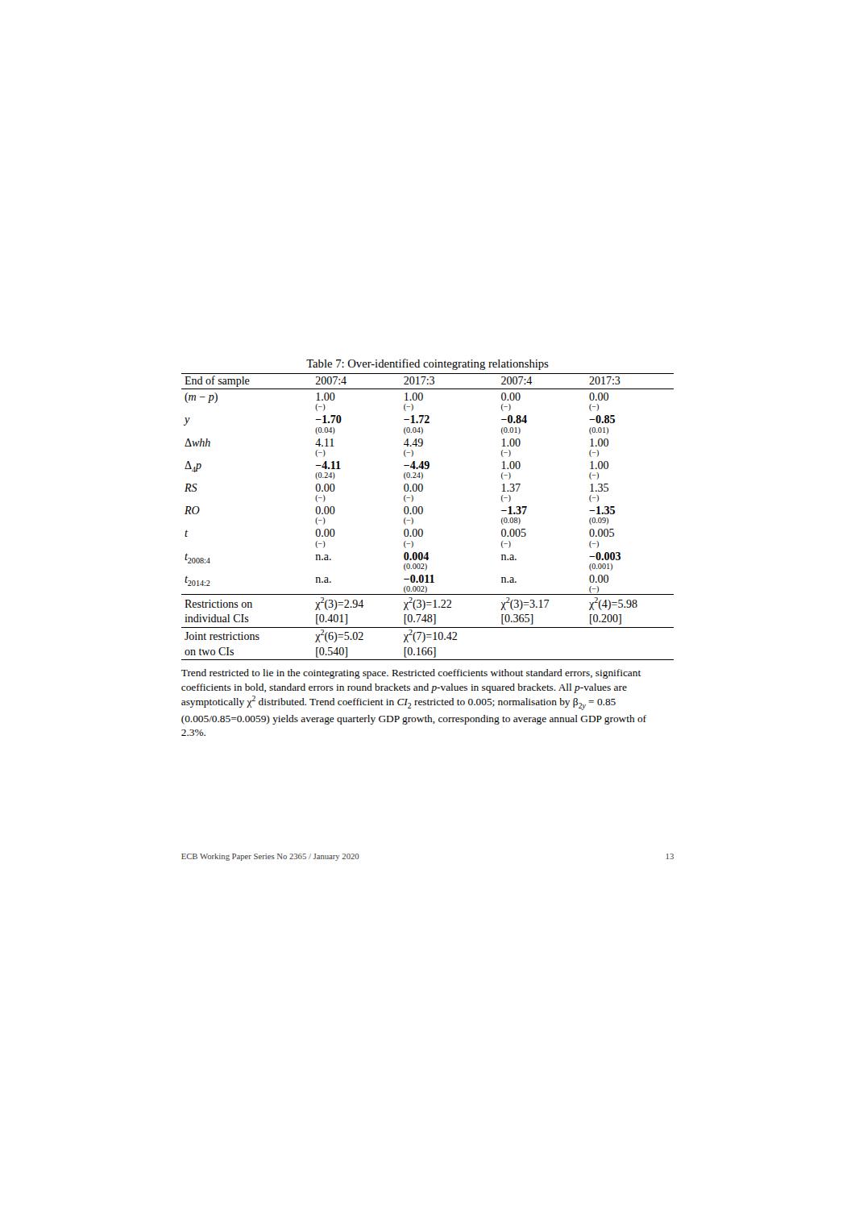Table 7: Over-identified cointegrating relationships
| End of sample | 2007:4 | 2017:3 | 2007:4 | 2017:3 |
| --- | --- | --- | --- | --- |
| ( m − p ) | 1.00 (−) | 1.00 (−) | 0.00 (−) | 0.00 (−) |
| y | −1.70 (0.04) | −1.72 (0.04) | −0.84 (0.01) | −0.85 (0.01) |
| Δ whh | 4.11 (−) | 4.49 (−) | 1.00 (−) | 1.00 (−) |
| Δ 4 p | −4.11 (0.24) | −4.49 (0.24) | 1.00 (−) | 1.00 (−) |
| RS | 0.00 (−) | 0.00 (−) | 1.37 (−) | 1.35 (−) |
| RO | 0.00 (−) | 0.00 (−) | −1.37 (0.08) | −1.35 (0.09) |
| t | 0.00 (−) | 0.00 (−) | 0.005 (−) | 0.005 (−) |
| t 2008:4 | n.a. | 0.004 (0.002) | n.a. | −0.003 (0.001) |
| t 2014:2 | n.a. | −0.011 (0.002) | n.a. | 0.00 (−) |
| Restrictions on | χ 2 (3)=2.94 | χ 2 (3)=1.22 | χ 2 (3)=3.17 | χ 2 (4)=5.98 |
| individual CIs | [0.401] | [0.748] | [0.365] | [0.200] |
| Joint restrictions | χ 2 (6)=5.02 | χ 2 (7)=10.42 | | |
| on two CIs | [0.540] | [0.166] | | |
Trend restricted to lie in the cointegrating space. Restricted coefficients without standard errors, significant coefficients in bold, standard errors in round brackets and p-values in squared brackets. All p-values are asymptotically χ2 distributed. Trend coefficient in CI2 restricted to 0.005; normalisation by β2y = 0.85 (0.005/0.85=0.0059) yields average quarterly GDP growth, corresponding to average annual GDP growth of 2.3%.
ECB Working Paper Series No 2365 / January 2020 13